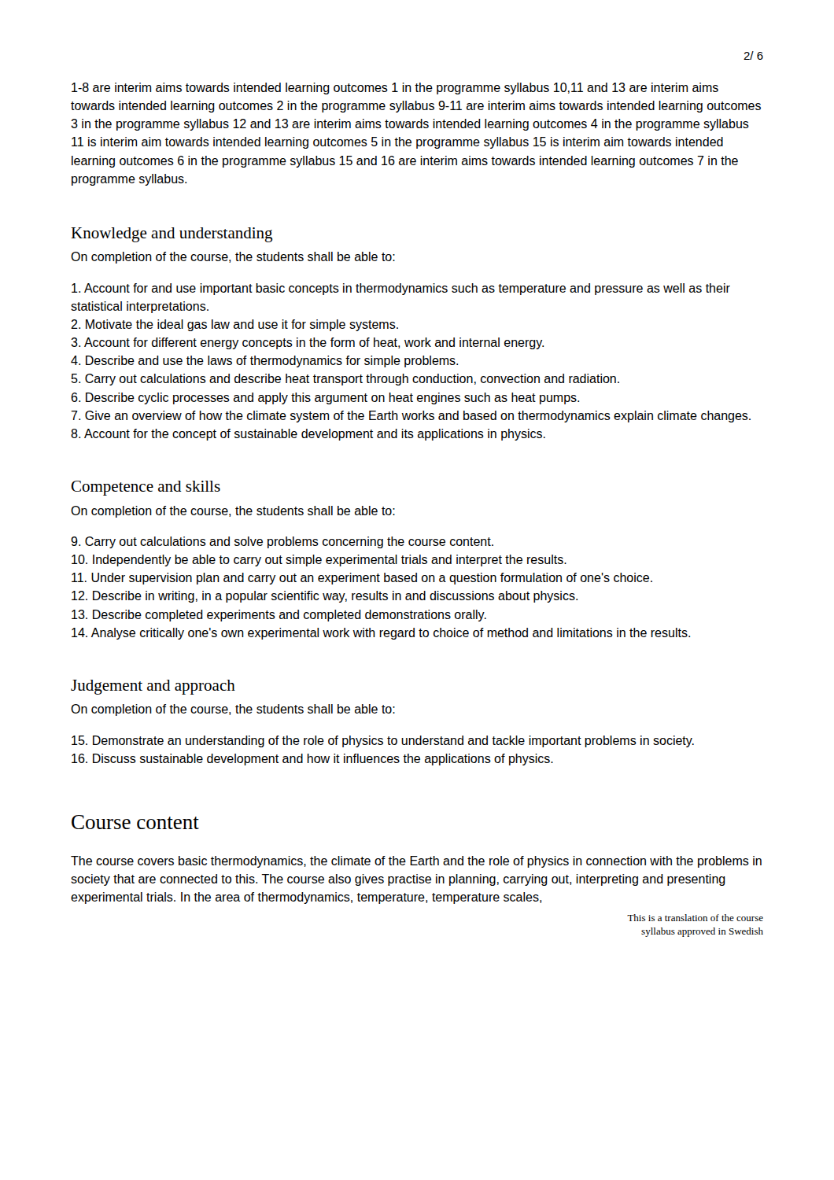2/ 6
1-8 are interim aims towards intended learning outcomes 1 in the programme syllabus 10,11 and 13 are interim aims towards intended learning outcomes 2 in the programme syllabus 9-11 are interim aims towards intended learning outcomes 3 in the programme syllabus 12 and 13 are interim aims towards intended learning outcomes 4 in the programme syllabus 11 is interim aim towards intended learning outcomes 5 in the programme syllabus 15 is interim aim towards intended learning outcomes 6 in the programme syllabus 15 and 16 are interim aims towards intended learning outcomes 7 in the programme syllabus.
Knowledge and understanding
On completion of the course, the students shall be able to:
1. Account for and use important basic concepts in thermodynamics such as temperature and pressure as well as their statistical interpretations.
2. Motivate the ideal gas law and use it for simple systems.
3. Account for different energy concepts in the form of heat, work and internal energy.
4. Describe and use the laws of thermodynamics for simple problems.
5. Carry out calculations and describe heat transport through conduction, convection and radiation.
6. Describe cyclic processes and apply this argument on heat engines such as heat pumps.
7. Give an overview of how the climate system of the Earth works and based on thermodynamics explain climate changes.
8. Account for the concept of sustainable development and its applications in physics.
Competence and skills
On completion of the course, the students shall be able to:
9. Carry out calculations and solve problems concerning the course content.
10. Independently be able to carry out simple experimental trials and interpret the results.
11. Under supervision plan and carry out an experiment based on a question formulation of one's choice.
12. Describe in writing, in a popular scientific way, results in and discussions about physics.
13. Describe completed experiments and completed demonstrations orally.
14. Analyse critically one's own experimental work with regard to choice of method and limitations in the results.
Judgement and approach
On completion of the course, the students shall be able to:
15. Demonstrate an understanding of the role of physics to understand and tackle important problems in society.
16. Discuss sustainable development and how it influences the applications of physics.
Course content
The course covers basic thermodynamics, the climate of the Earth and the role of physics in connection with the problems in society that are connected to this. The course also gives practise in planning, carrying out, interpreting and presenting experimental trials. In the area of thermodynamics, temperature, temperature scales,
This is a translation of the course
syllabus approved in Swedish